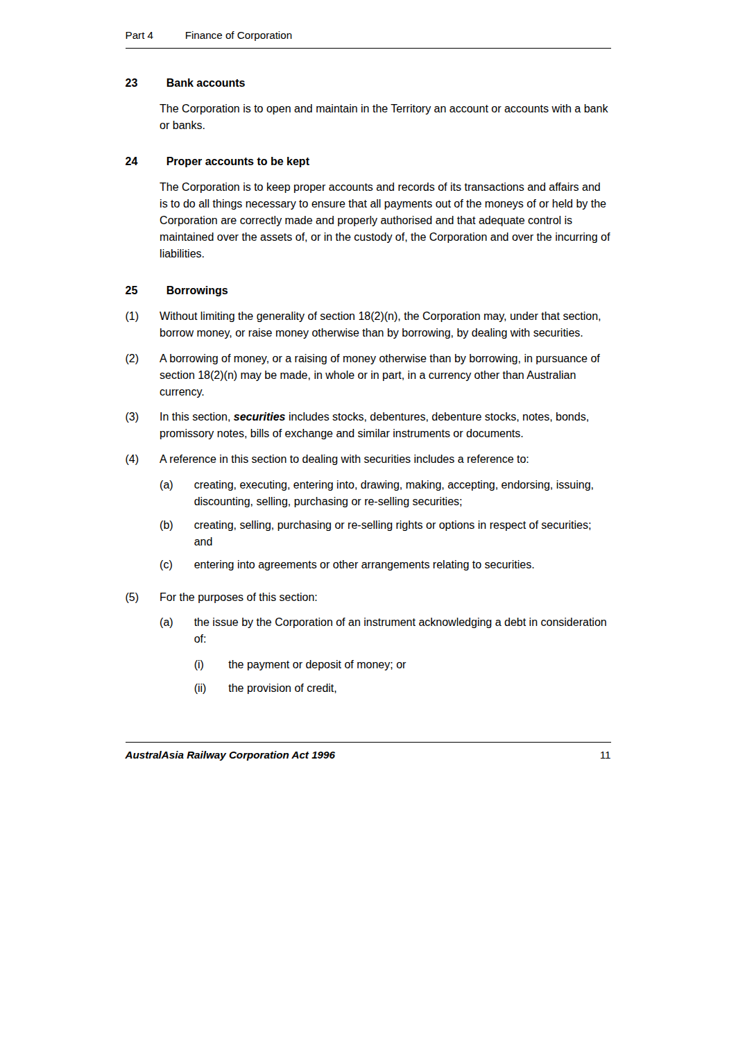Part 4 Finance of Corporation
23 Bank accounts
The Corporation is to open and maintain in the Territory an account or accounts with a bank or banks.
24 Proper accounts to be kept
The Corporation is to keep proper accounts and records of its transactions and affairs and is to do all things necessary to ensure that all payments out of the moneys of or held by the Corporation are correctly made and properly authorised and that adequate control is maintained over the assets of, or in the custody of, the Corporation and over the incurring of liabilities.
25 Borrowings
(1) Without limiting the generality of section 18(2)(n), the Corporation may, under that section, borrow money, or raise money otherwise than by borrowing, by dealing with securities.
(2) A borrowing of money, or a raising of money otherwise than by borrowing, in pursuance of section 18(2)(n) may be made, in whole or in part, in a currency other than Australian currency.
(3) In this section, securities includes stocks, debentures, debenture stocks, notes, bonds, promissory notes, bills of exchange and similar instruments or documents.
(4) A reference in this section to dealing with securities includes a reference to:
(a) creating, executing, entering into, drawing, making, accepting, endorsing, issuing, discounting, selling, purchasing or re-selling securities;
(b) creating, selling, purchasing or re-selling rights or options in respect of securities; and
(c) entering into agreements or other arrangements relating to securities.
(5) For the purposes of this section:
(a) the issue by the Corporation of an instrument acknowledging a debt in consideration of:
(i) the payment or deposit of money; or
(ii) the provision of credit,
AustralAsia Railway Corporation Act 1996 11